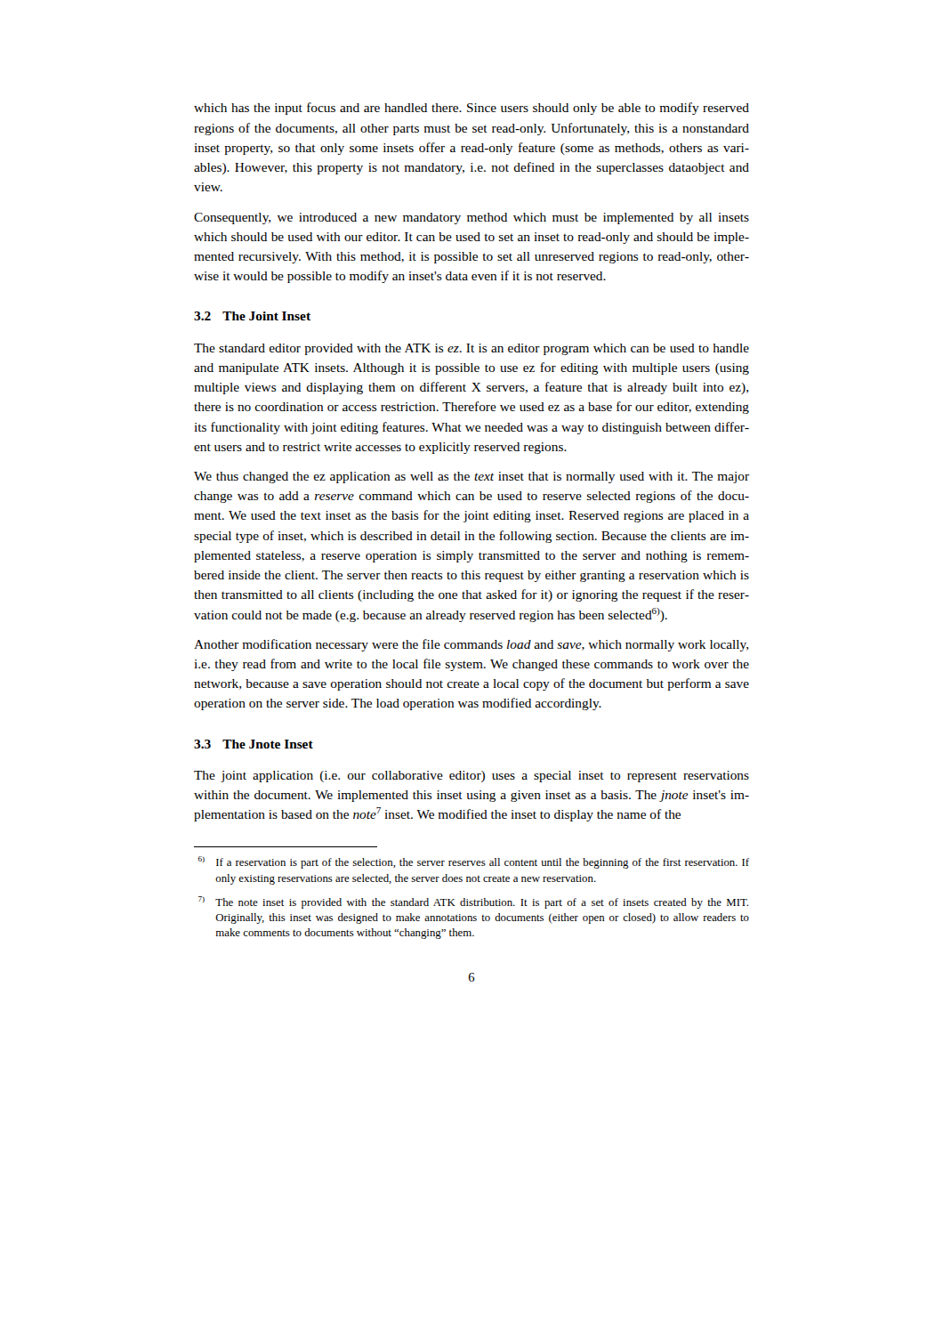which has the input focus and are handled there. Since users should only be able to modify reserved regions of the documents, all other parts must be set read-only. Unfortunately, this is a nonstandard inset property, so that only some insets offer a read-only feature (some as methods, others as variables). However, this property is not mandatory, i.e. not defined in the superclasses dataobject and view.
Consequently, we introduced a new mandatory method which must be implemented by all insets which should be used with our editor. It can be used to set an inset to read-only and should be implemented recursively. With this method, it is possible to set all unreserved regions to read-only, otherwise it would be possible to modify an inset's data even if it is not reserved.
3.2 The Joint Inset
The standard editor provided with the ATK is ez. It is an editor program which can be used to handle and manipulate ATK insets. Although it is possible to use ez for editing with multiple users (using multiple views and displaying them on different X servers, a feature that is already built into ez), there is no coordination or access restriction. Therefore we used ez as a base for our editor, extending its functionality with joint editing features. What we needed was a way to distinguish between different users and to restrict write accesses to explicitly reserved regions.
We thus changed the ez application as well as the text inset that is normally used with it. The major change was to add a reserve command which can be used to reserve selected regions of the document. We used the text inset as the basis for the joint editing inset. Reserved regions are placed in a special type of inset, which is described in detail in the following section. Because the clients are implemented stateless, a reserve operation is simply transmitted to the server and nothing is remembered inside the client. The server then reacts to this request by either granting a reservation which is then transmitted to all clients (including the one that asked for it) or ignoring the request if the reservation could not be made (e.g. because an already reserved region has been selected6)).
Another modification necessary were the file commands load and save, which normally work locally, i.e. they read from and write to the local file system. We changed these commands to work over the network, because a save operation should not create a local copy of the document but perform a save operation on the server side. The load operation was modified accordingly.
3.3 The Jnote Inset
The joint application (i.e. our collaborative editor) uses a special inset to represent reservations within the document. We implemented this inset using a given inset as a basis. The jnote inset's implementation is based on the note7 inset. We modified the inset to display the name of the
6)
If a reservation is part of the selection, the server reserves all content until the beginning of the first reservation. If only existing reservations are selected, the server does not create a new reservation.
7)
The note inset is provided with the standard ATK distribution. It is part of a set of insets created by the MIT. Originally, this inset was designed to make annotations to documents (either open or closed) to allow readers to make comments to documents without “changing” them.
6